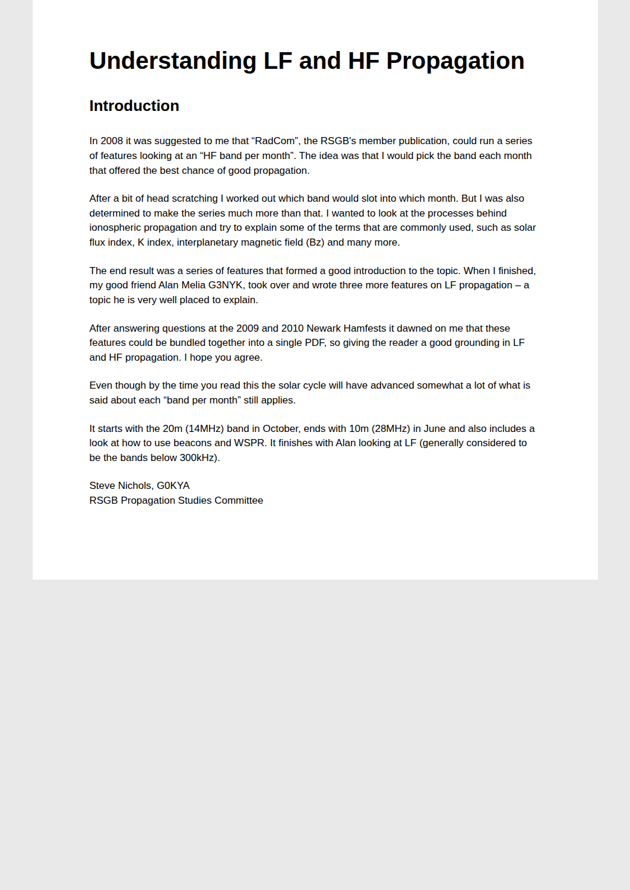Understanding LF and HF Propagation
Introduction
In 2008 it was suggested to me that “RadCom”, the RSGB's member publication, could run a series of features looking at an “HF band per month”. The idea was that I would pick the band each month that offered the best chance of good propagation.
After a bit of head scratching I worked out which band would slot into which month. But I was also determined to make the series much more than that. I wanted to look at the processes behind ionospheric propagation and try to explain some of the terms that are commonly used, such as solar flux index, K index, interplanetary magnetic field (Bz) and many more.
The end result was a series of features that formed a good introduction to the topic. When I finished, my good friend Alan Melia G3NYK, took over and wrote three more features on LF propagation – a topic he is very well placed to explain.
After answering questions at the 2009 and 2010 Newark Hamfests it dawned on me that these features could be bundled together into a single PDF, so giving the reader a good grounding in LF and HF propagation. I hope you agree.
Even though by the time you read this the solar cycle will have advanced somewhat a lot of what is said about each “band per month” still applies.
It starts with the 20m (14MHz) band in October, ends with 10m (28MHz) in June and also includes a look at how to use beacons and WSPR. It finishes with Alan looking at LF (generally considered to be the bands below 300kHz).
Steve Nichols, G0KYA
RSGB Propagation Studies Committee